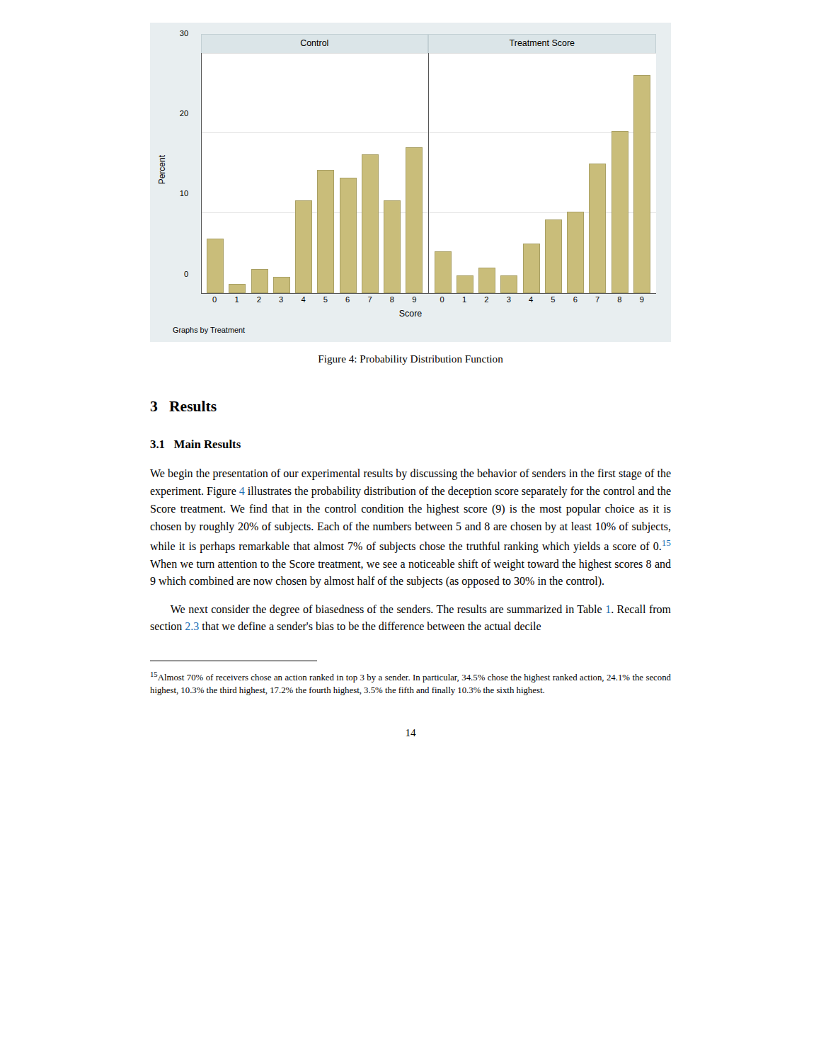Percent
30 20 10 0
Control
01234 56789
Treatment Score
01234 56789
Score
Graphs by Treatment
Figure 4: Probability Distribution Function
3 Results
3.1 Main Results
We begin the presentation of our experimental results by discussing the behavior of senders in the first stage of the experiment. Figure 4 illustrates the probability distribution of the deception score separately for the control and the Score treatment. We find that in the control condition the highest score (9) is the most popular choice as it is chosen by roughly 20% of subjects. Each of the numbers between 5 and 8 are chosen by at least 10% of subjects, while it is perhaps remarkable that almost 7% of subjects chose the truthful ranking which yields a score of 0.15 When we turn attention to the Score treatment, we see a noticeable shift of weight toward the highest scores 8 and 9 which combined are now chosen by almost half of the subjects (as opposed to 30% in the control).
We next consider the degree of biasedness of the senders. The results are summarized in Table 1. Recall from section 2.3 that we define a sender's bias to be the difference between the actual decile
15Almost 70% of receivers chose an action ranked in top 3 by a sender. In particular, 34.5% chose the highest ranked action, 24.1% the second highest, 10.3% the third highest, 17.2% the fourth highest, 3.5% the fifth and finally 10.3% the sixth highest.
14